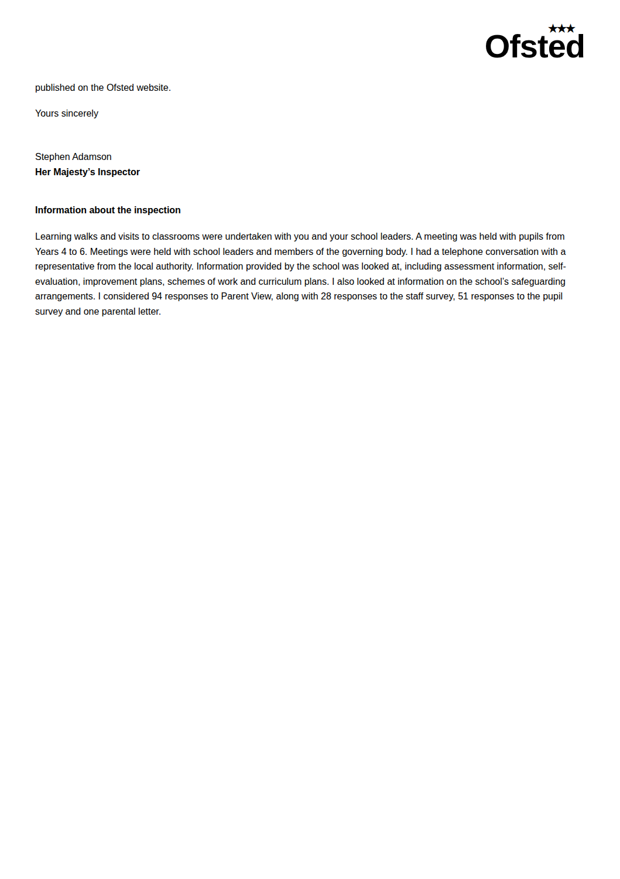★★★Ofsted
published on the Ofsted website.
Yours sincerely
Stephen Adamson
Her Majesty’s Inspector
Information about the inspection
Learning walks and visits to classrooms were undertaken with you and your school leaders. A meeting was held with pupils from Years 4 to 6. Meetings were held with school leaders and members of the governing body. I had a telephone conversation with a representative from the local authority. Information provided by the school was looked at, including assessment information, self-evaluation, improvement plans, schemes of work and curriculum plans. I also looked at information on the school’s safeguarding arrangements. I considered 94 responses to Parent View, along with 28 responses to the staff survey, 51 responses to the pupil survey and one parental letter.